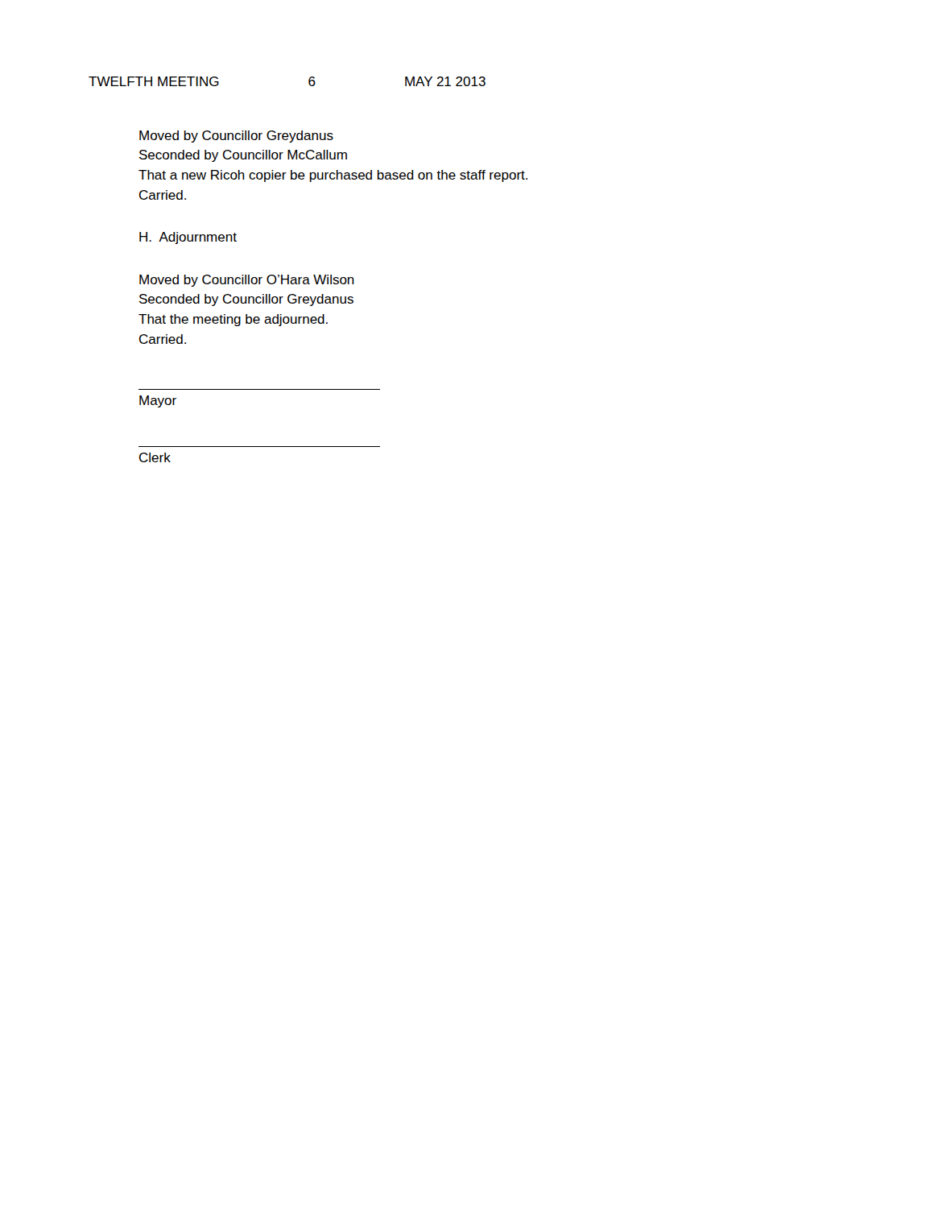TWELFTH MEETING 6 MAY 21 2013
Moved by Councillor Greydanus
Seconded by Councillor McCallum
That a new Ricoh copier be purchased based on the staff report.
Carried.
H. Adjournment
Moved by Councillor O’Hara Wilson
Seconded by Councillor Greydanus
That the meeting be adjourned.
Carried.
Mayor
Clerk